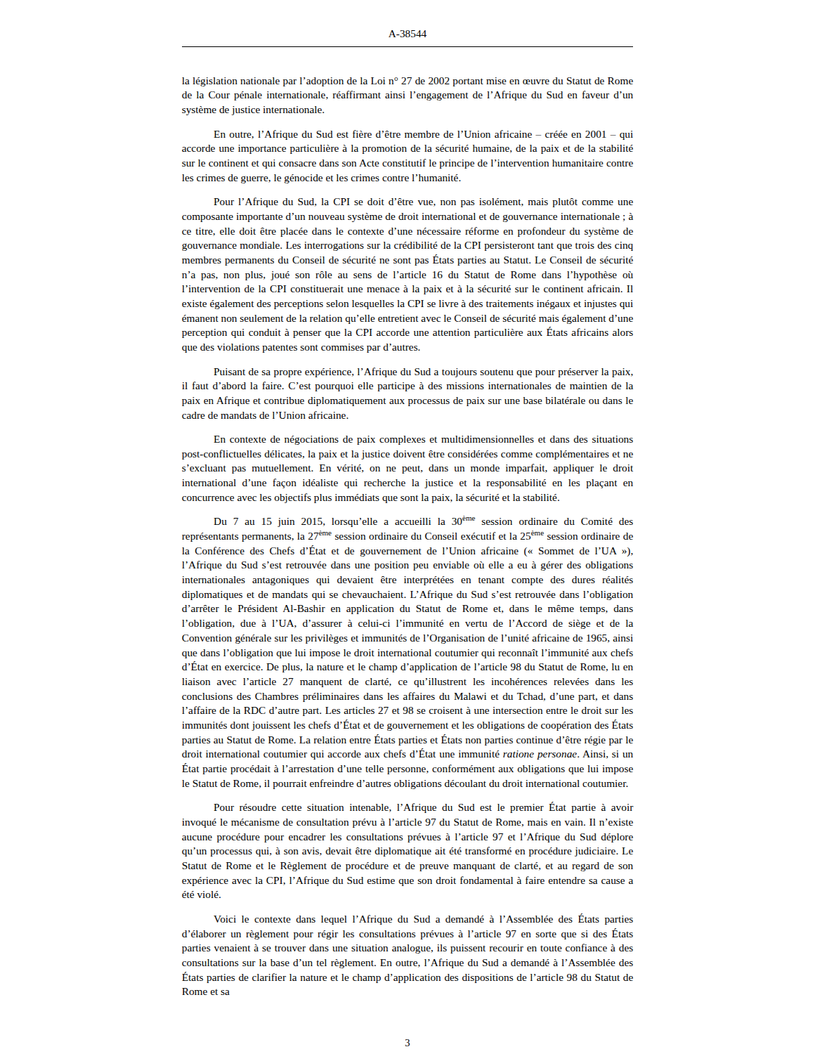A-38544
la législation nationale par l’adoption de la Loi n° 27 de 2002 portant mise en œuvre du Statut de Rome de la Cour pénale internationale, réaffirmant ainsi l’engagement de l’Afrique du Sud en faveur d’un système de justice internationale.
En outre, l’Afrique du Sud est fière d’être membre de l’Union africaine – créée en 2001 – qui accorde une importance particulière à la promotion de la sécurité humaine, de la paix et de la stabilité sur le continent et qui consacre dans son Acte constitutif le principe de l’intervention humanitaire contre les crimes de guerre, le génocide et les crimes contre l’humanité.
Pour l’Afrique du Sud, la CPI se doit d’être vue, non pas isolément, mais plutôt comme une composante importante d’un nouveau système de droit international et de gouvernance internationale ; à ce titre, elle doit être placée dans le contexte d’une nécessaire réforme en profondeur du système de gouvernance mondiale. Les interrogations sur la crédibilité de la CPI persisteront tant que trois des cinq membres permanents du Conseil de sécurité ne sont pas États parties au Statut. Le Conseil de sécurité n’a pas, non plus, joué son rôle au sens de l’article 16 du Statut de Rome dans l’hypothèse où l’intervention de la CPI constituerait une menace à la paix et à la sécurité sur le continent africain. Il existe également des perceptions selon lesquelles la CPI se livre à des traitements inégaux et injustes qui émanent non seulement de la relation qu’elle entretient avec le Conseil de sécurité mais également d’une perception qui conduit à penser que la CPI accorde une attention particulière aux États africains alors que des violations patentes sont commises par d’autres.
Puisant de sa propre expérience, l’Afrique du Sud a toujours soutenu que pour préserver la paix, il faut d’abord la faire. C’est pourquoi elle participe à des missions internationales de maintien de la paix en Afrique et contribue diplomatiquement aux processus de paix sur une base bilatérale ou dans le cadre de mandats de l’Union africaine.
En contexte de négociations de paix complexes et multidimensionnelles et dans des situations post-conflictuelles délicates, la paix et la justice doivent être considérées comme complémentaires et ne s’excluant pas mutuellement. En vérité, on ne peut, dans un monde imparfait, appliquer le droit international d’une façon idéaliste qui recherche la justice et la responsabilité en les plaçant en concurrence avec les objectifs plus immédiats que sont la paix, la sécurité et la stabilité.
Du 7 au 15 juin 2015, lorsqu’elle a accueilli la 30ème session ordinaire du Comité des représentants permanents, la 27ème session ordinaire du Conseil exécutif et la 25ème session ordinaire de la Conférence des Chefs d’État et de gouvernement de l’Union africaine (« Sommet de l’UA »), l’Afrique du Sud s’est retrouvée dans une position peu enviable où elle a eu à gérer des obligations internationales antagoniques qui devaient être interprétées en tenant compte des dures réalités diplomatiques et de mandats qui se chevauchaient. L’Afrique du Sud s’est retrouvée dans l’obligation d’arrêter le Président Al-Bashir en application du Statut de Rome et, dans le même temps, dans l’obligation, due à l’UA, d’assurer à celui-ci l’immunité en vertu de l’Accord de siège et de la Convention générale sur les privilèges et immunités de l’Organisation de l’unité africaine de 1965, ainsi que dans l’obligation que lui impose le droit international coutumier qui reconnaît l’immunité aux chefs d’État en exercice. De plus, la nature et le champ d’application de l’article 98 du Statut de Rome, lu en liaison avec l’article 27 manquent de clarté, ce qu’illustrent les incohérences relevées dans les conclusions des Chambres préliminaires dans les affaires du Malawi et du Tchad, d’une part, et dans l’affaire de la RDC d’autre part. Les articles 27 et 98 se croisent à une intersection entre le droit sur les immunités dont jouissent les chefs d’État et de gouvernement et les obligations de coopération des États parties au Statut de Rome. La relation entre États parties et États non parties continue d’être régie par le droit international coutumier qui accorde aux chefs d’État une immunité ratione personae. Ainsi, si un État partie procédait à l’arrestation d’une telle personne, conformément aux obligations que lui impose le Statut de Rome, il pourrait enfreindre d’autres obligations découlant du droit international coutumier.
Pour résoudre cette situation intenable, l’Afrique du Sud est le premier État partie à avoir invoqué le mécanisme de consultation prévu à l’article 97 du Statut de Rome, mais en vain. Il n’existe aucune procédure pour encadrer les consultations prévues à l’article 97 et l’Afrique du Sud déplore qu’un processus qui, à son avis, devait être diplomatique ait été transformé en procédure judiciaire. Le Statut de Rome et le Règlement de procédure et de preuve manquant de clarté, et au regard de son expérience avec la CPI, l’Afrique du Sud estime que son droit fondamental à faire entendre sa cause a été violé.
Voici le contexte dans lequel l’Afrique du Sud a demandé à l’Assemblée des États parties d’élaborer un règlement pour régir les consultations prévues à l’article 97 en sorte que si des États parties venaient à se trouver dans une situation analogue, ils puissent recourir en toute confiance à des consultations sur la base d’un tel règlement. En outre, l’Afrique du Sud a demandé à l’Assemblée des États parties de clarifier la nature et le champ d’application des dispositions de l’article 98 du Statut de Rome et sa
3